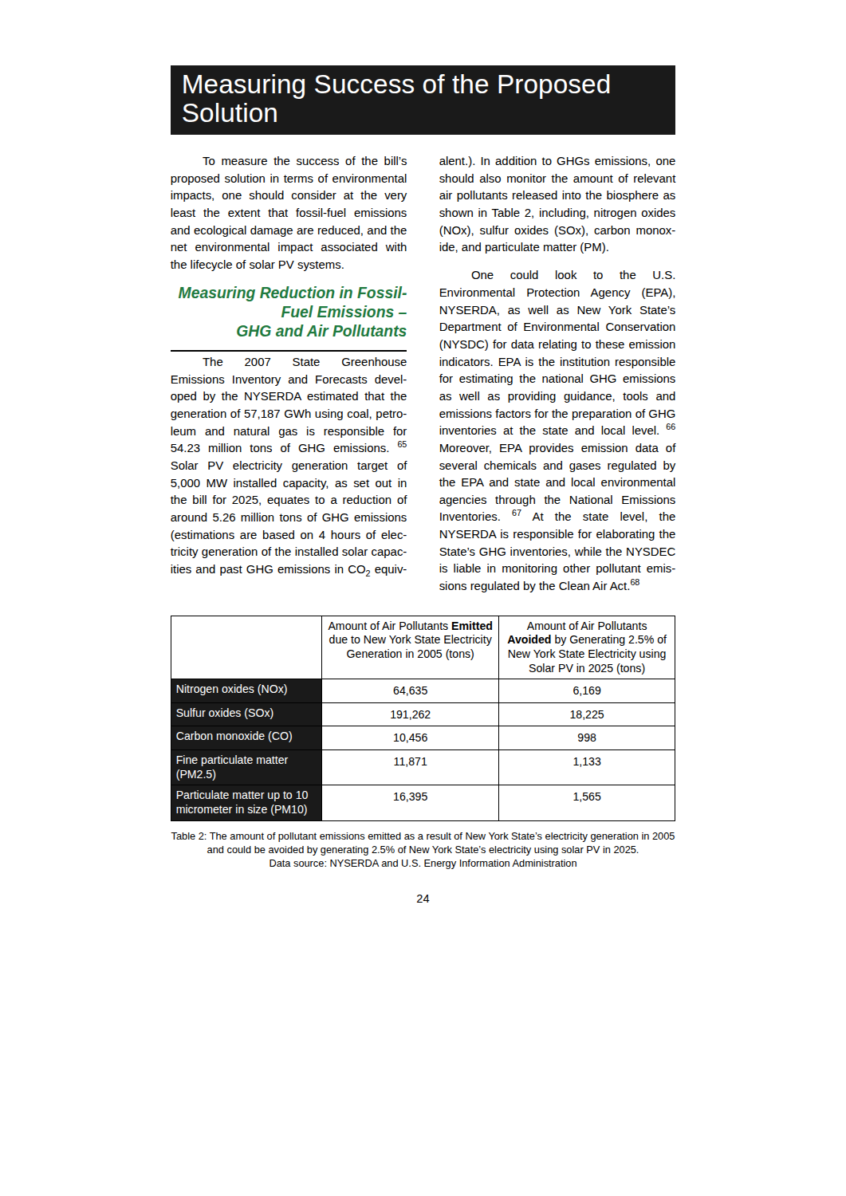Measuring Success of the Proposed Solution
To measure the success of the bill’s proposed solution in terms of environmental impacts, one should consider at the very least the extent that fossil-fuel emissions and ecological damage are reduced, and the net environmental impact associated with the lifecycle of solar PV systems.
Measuring Reduction in Fossil-Fuel Emissions –GHG and Air Pollutants
The 2007 State Greenhouse Emissions Inventory and Forecasts developed by the NYSERDA estimated that the generation of 57,187 GWh using coal, petroleum and natural gas is responsible for 54.23 million tons of GHG emissions. 65 Solar PV electricity generation target of 5,000 MW installed capacity, as set out in the bill for 2025, equates to a reduction of around 5.26 million tons of GHG emissions (estimations are based on 4 hours of electricity generation of the installed solar capacities and past GHG emissions in CO2 equivalent.). In addition to GHGs emissions, one should also monitor the amount of relevant air pollutants released into the biosphere as shown in Table 2, including, nitrogen oxides (NOx), sulfur oxides (SOx), carbon monoxide, and particulate matter (PM).
One could look to the U.S. Environmental Protection Agency (EPA), NYSERDA, as well as New York State’s Department of Environmental Conservation (NYSDC) for data relating to these emission indicators. EPA is the institution responsible for estimating the national GHG emissions as well as providing guidance, tools and emissions factors for the preparation of GHG inventories at the state and local level. 66 Moreover, EPA provides emission data of several chemicals and gases regulated by the EPA and state and local environmental agencies through the National Emissions Inventories. 67 At the state level, the NYSERDA is responsible for elaborating the State’s GHG inventories, while the NYSDEC is liable in monitoring other pollutant emissions regulated by the Clean Air Act.68
| | Amount of Air Pollutants Emitted due to New York State Electricity Generation in 2005 (tons) | Amount of Air Pollutants Avoided by Generating 2.5% of New York State Electricity using Solar PV in 2025 (tons) |
| --- | --- | --- |
| Nitrogen oxides (NOx) | 64,635 | 6,169 |
| Sulfur oxides (SOx) | 191,262 | 18,225 |
| Carbon monoxide (CO) | 10,456 | 998 |
| Fine particulate matter (PM2.5) | 11,871 | 1,133 |
| Particulate matter up to 10 micrometer in size (PM10) | 16,395 | 1,565 |
Table 2: The amount of pollutant emissions emitted as a result of New York State’s electricity generation in 2005 and could be avoided by generating 2.5% of New York State’s electricity using solar PV in 2025. Data source: NYSERDA and U.S. Energy Information Administration
24